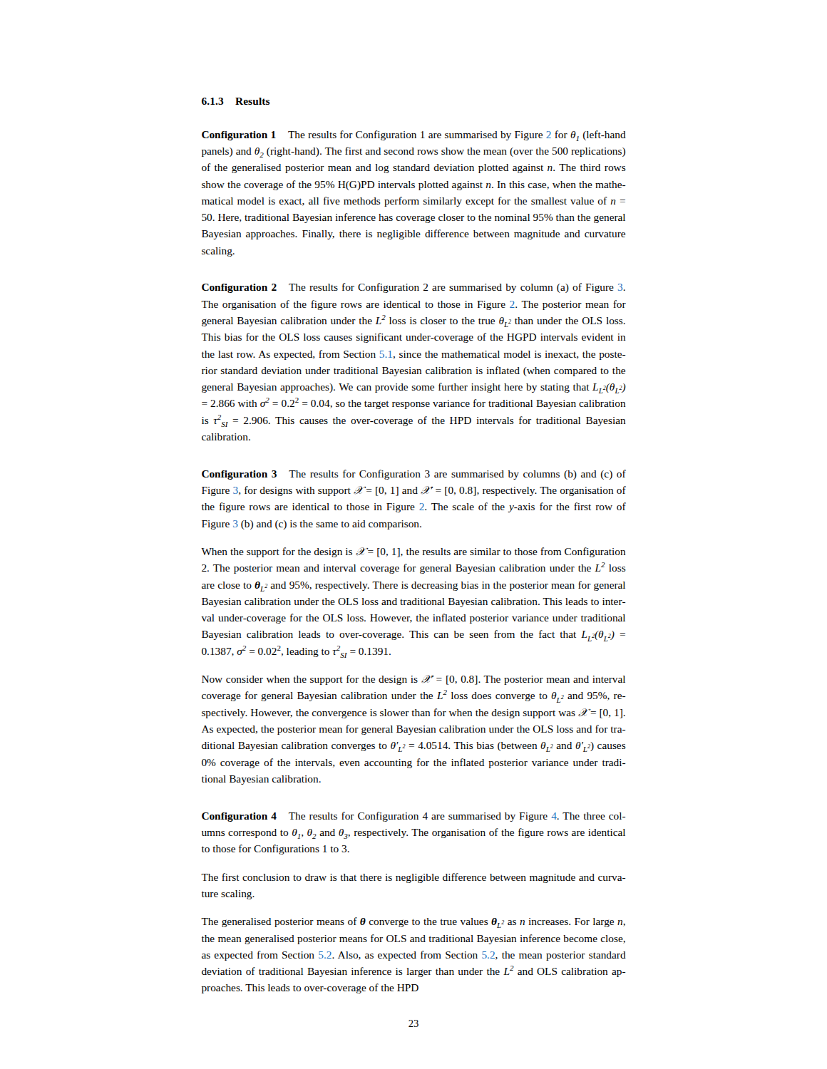6.1.3 Results
Configuration 1 The results for Configuration 1 are summarised by Figure 2 for θ1 (left-hand panels) and θ2 (right-hand). The first and second rows show the mean (over the 500 replications) of the generalised posterior mean and log standard deviation plotted against n. The third rows show the coverage of the 95% H(G)PD intervals plotted against n. In this case, when the mathematical model is exact, all five methods perform similarly except for the smallest value of n = 50. Here, traditional Bayesian inference has coverage closer to the nominal 95% than the general Bayesian approaches. Finally, there is negligible difference between magnitude and curvature scaling.
Configuration 2 The results for Configuration 2 are summarised by column (a) of Figure 3. The organisation of the figure rows are identical to those in Figure 2. The posterior mean for general Bayesian calibration under the L2 loss is closer to the true θL2 than under the OLS loss. This bias for the OLS loss causes significant under-coverage of the HGPD intervals evident in the last row. As expected, from Section 5.1, since the mathematical model is inexact, the posterior standard deviation under traditional Bayesian calibration is inflated (when compared to the general Bayesian approaches). We can provide some further insight here by stating that LL2(θL2) = 2.866 with σ2 = 0.22 = 0.04, so the target response variance for traditional Bayesian calibration is τ2SI = 2.906. This causes the over-coverage of the HPD intervals for traditional Bayesian calibration.
Configuration 3 The results for Configuration 3 are summarised by columns (b) and (c) of Figure 3, for designs with support 𝒳 = [0, 1] and 𝒳′ = [0, 0.8], respectively. The organisation of the figure rows are identical to those in Figure 2. The scale of the y-axis for the first row of Figure 3 (b) and (c) is the same to aid comparison.
When the support for the design is 𝒳 = [0, 1], the results are similar to those from Configuration 2. The posterior mean and interval coverage for general Bayesian calibration under the L2 loss are close to θL2 and 95%, respectively. There is decreasing bias in the posterior mean for general Bayesian calibration under the OLS loss and traditional Bayesian calibration. This leads to interval under-coverage for the OLS loss. However, the inflated posterior variance under traditional Bayesian calibration leads to over-coverage. This can be seen from the fact that LL2(θL2) = 0.1387, σ2 = 0.022, leading to τ2SI = 0.1391.
Now consider when the support for the design is 𝒳′ = [0, 0.8]. The posterior mean and interval coverage for general Bayesian calibration under the L2 loss does converge to θL2 and 95%, respectively. However, the convergence is slower than for when the design support was 𝒳 = [0, 1]. As expected, the posterior mean for general Bayesian calibration under the OLS loss and for traditional Bayesian calibration converges to θ′L2 = 4.0514. This bias (between θL2 and θ′L2) causes 0% coverage of the intervals, even accounting for the inflated posterior variance under traditional Bayesian calibration.
Configuration 4 The results for Configuration 4 are summarised by Figure 4. The three columns correspond to θ1, θ2 and θ3, respectively. The organisation of the figure rows are identical to those for Configurations 1 to 3.
The first conclusion to draw is that there is negligible difference between magnitude and curvature scaling.
The generalised posterior means of θ converge to the true values θL2 as n increases. For large n, the mean generalised posterior means for OLS and traditional Bayesian inference become close, as expected from Section 5.2. Also, as expected from Section 5.2, the mean posterior standard deviation of traditional Bayesian inference is larger than under the L2 and OLS calibration approaches. This leads to over-coverage of the HPD
23